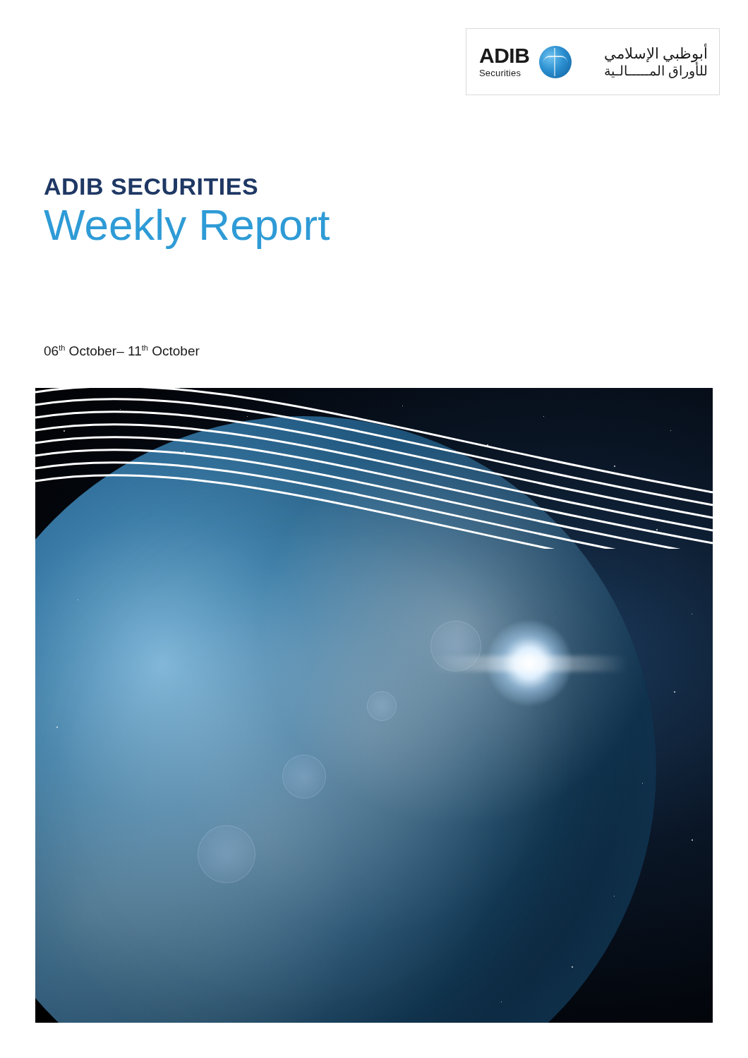ADIB
Securities
أبوظبي الإسلامي
للأوراق المـــــالـية
ADIB SECURITIES
Weekly Report
06th October– 11th October